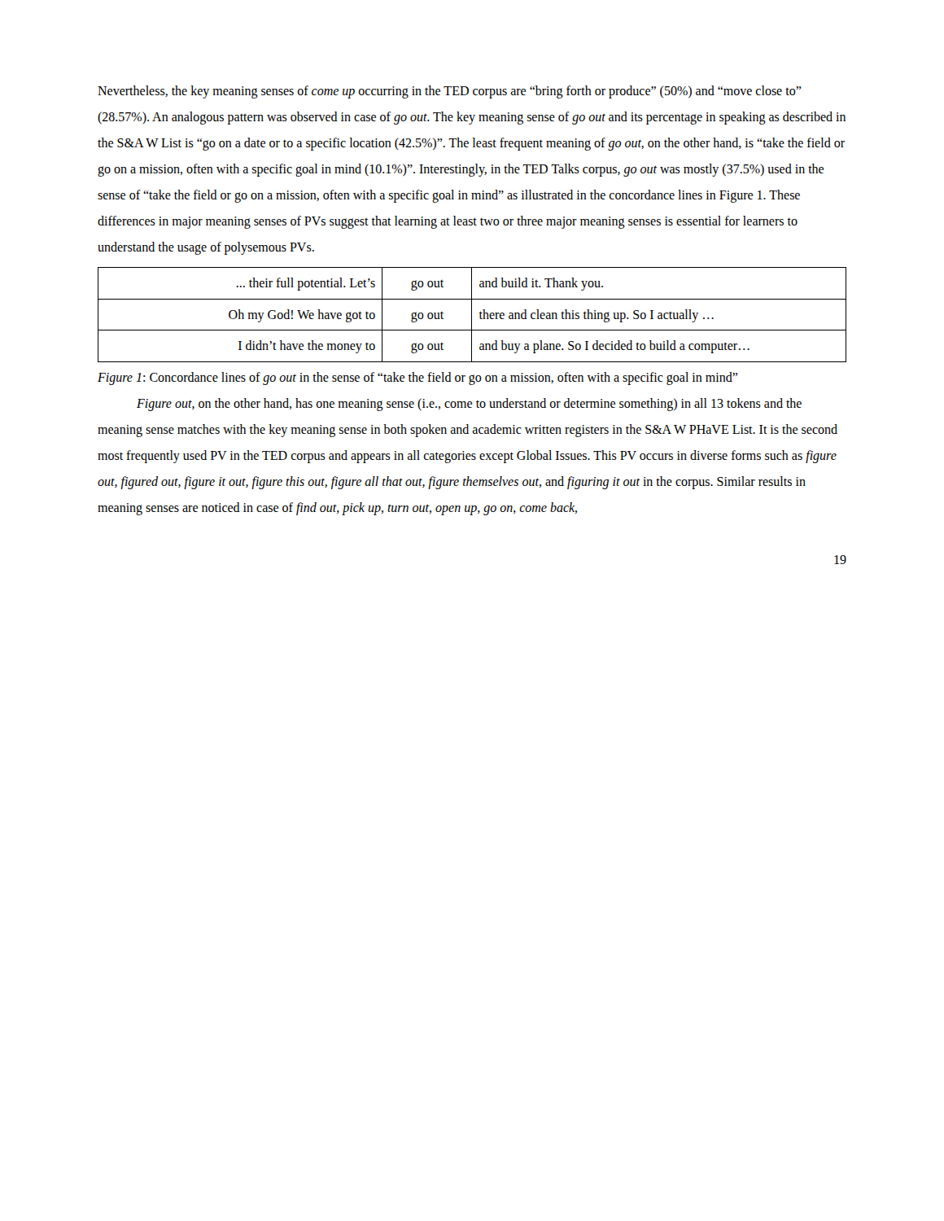Nevertheless, the key meaning senses of come up occurring in the TED corpus are “bring forth or produce” (50%) and “move close to” (28.57%). An analogous pattern was observed in case of go out. The key meaning sense of go out and its percentage in speaking as described in the S&A W List is “go on a date or to a specific location (42.5%)”. The least frequent meaning of go out, on the other hand, is “take the field or go on a mission, often with a specific goal in mind (10.1%)”. Interestingly, in the TED Talks corpus, go out was mostly (37.5%) used in the sense of “take the field or go on a mission, often with a specific goal in mind” as illustrated in the concordance lines in Figure 1. These differences in major meaning senses of PVs suggest that learning at least two or three major meaning senses is essential for learners to understand the usage of polysemous PVs.
| ... their full potential. Let’s | go out | and build it. Thank you. |
| Oh my God! We have got to | go out | there and clean this thing up. So I actually … |
| I didn’t have the money to | go out | and buy a plane. So I decided to build a computer… |
Figure 1: Concordance lines of go out in the sense of “take the field or go on a mission, often with a specific goal in mind”
Figure out, on the other hand, has one meaning sense (i.e., come to understand or determine something) in all 13 tokens and the meaning sense matches with the key meaning sense in both spoken and academic written registers in the S&A W PHaVE List. It is the second most frequently used PV in the TED corpus and appears in all categories except Global Issues. This PV occurs in diverse forms such as figure out, figured out, figure it out, figure this out, figure all that out, figure themselves out, and figuring it out in the corpus. Similar results in meaning senses are noticed in case of find out, pick up, turn out, open up, go on, come back,
19